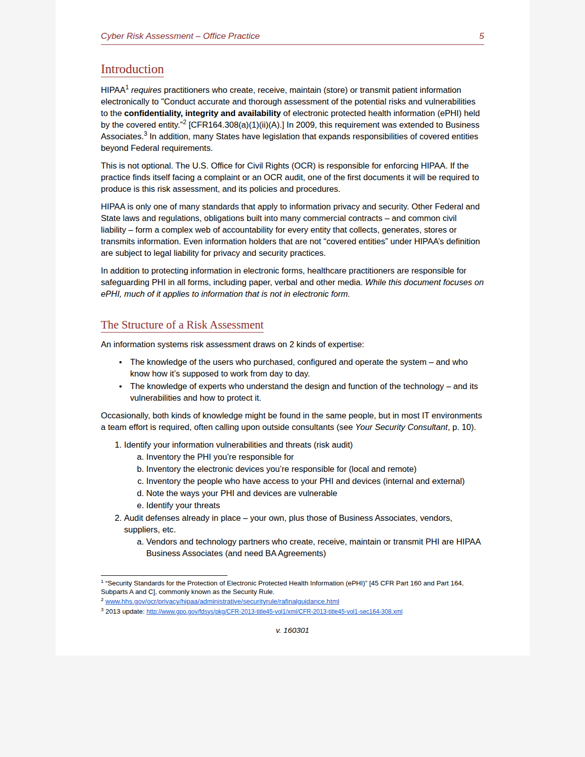Cyber Risk Assessment – Office Practice 5
Introduction
HIPAA1 requires practitioners who create, receive, maintain (store) or transmit patient information electronically to "Conduct accurate and thorough assessment of the potential risks and vulnerabilities to the confidentiality, integrity and availability of electronic protected health information (ePHI) held by the covered entity.”2 [CFR164.308(a)(1)(ii)(A).] In 2009, this requirement was extended to Business Associates.3 In addition, many States have legislation that expands responsibilities of covered entities beyond Federal requirements.
This is not optional. The U.S. Office for Civil Rights (OCR) is responsible for enforcing HIPAA. If the practice finds itself facing a complaint or an OCR audit, one of the first documents it will be required to produce is this risk assessment, and its policies and procedures.
HIPAA is only one of many standards that apply to information privacy and security. Other Federal and State laws and regulations, obligations built into many commercial contracts – and common civil liability – form a complex web of accountability for every entity that collects, generates, stores or transmits information. Even information holders that are not “covered entities” under HIPAA’s definition are subject to legal liability for privacy and security practices.
In addition to protecting information in electronic forms, healthcare practitioners are responsible for safeguarding PHI in all forms, including paper, verbal and other media. While this document focuses on ePHI, much of it applies to information that is not in electronic form.
The Structure of a Risk Assessment
An information systems risk assessment draws on 2 kinds of expertise:
The knowledge of the users who purchased, configured and operate the system – and who know how it’s supposed to work from day to day.
The knowledge of experts who understand the design and function of the technology – and its vulnerabilities and how to protect it.
Occasionally, both kinds of knowledge might be found in the same people, but in most IT environments a team effort is required, often calling upon outside consultants (see Your Security Consultant, p. 10).
Identify your information vulnerabilities and threats (risk audit)
Inventory the PHI you’re responsible for
Inventory the electronic devices you’re responsible for (local and remote)
Inventory the people who have access to your PHI and devices (internal and external)
Note the ways your PHI and devices are vulnerable
Identify your threats
Audit defenses already in place – your own, plus those of Business Associates, vendors, suppliers, etc.
Vendors and technology partners who create, receive, maintain or transmit PHI are HIPAA Business Associates (and need BA Agreements)
1 “Security Standards for the Protection of Electronic Protected Health Information (ePHI)” [45 CFR Part 160 and Part 164, Subparts A and C], commonly known as the Security Rule.
2 www.hhs.gov/ocr/privacy/hipaa/administrative/securityrule/rafinalguidance.html
3 2013 update: http://www.gpo.gov/fdsys/pkg/CFR-2013-title45-vol1/xml/CFR-2013-title45-vol1-sec164-308.xml
v. 160301